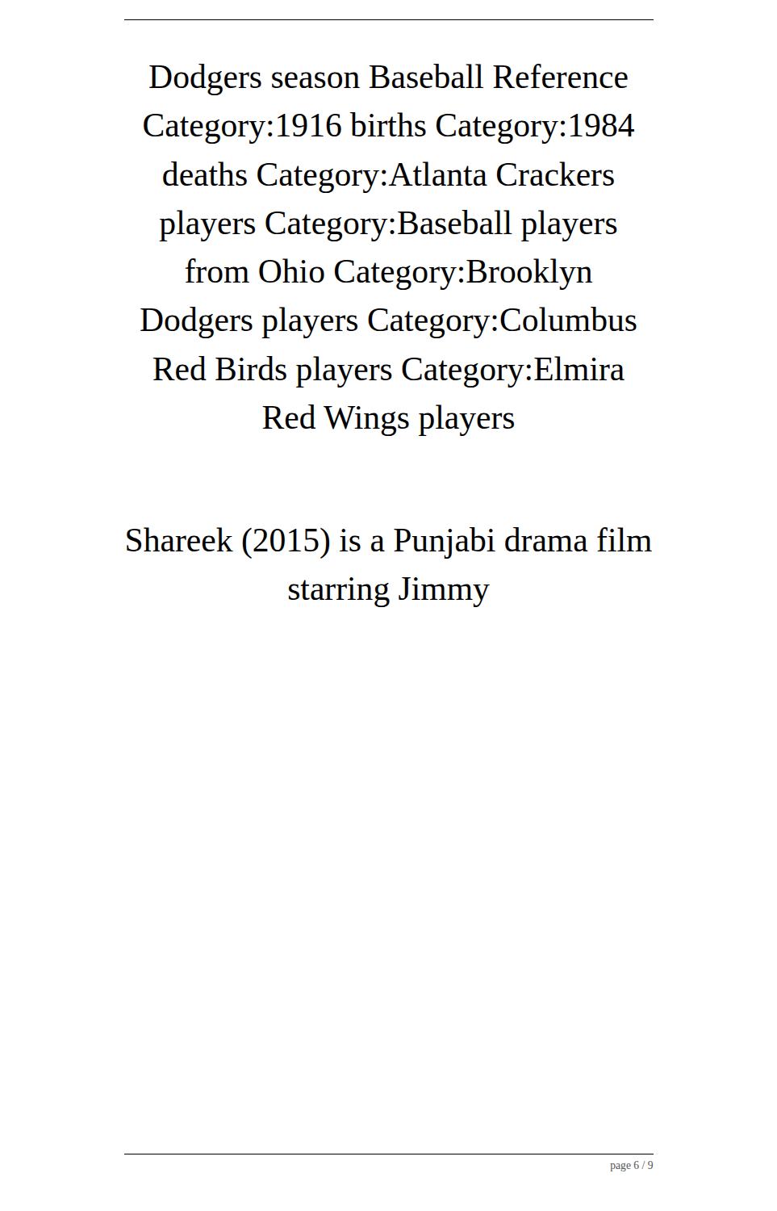Dodgers season Baseball Reference Category:1916 births Category:1984 deaths Category:Atlanta Crackers players Category:Baseball players from Ohio Category:Brooklyn Dodgers players Category:Columbus Red Birds players Category:Elmira Red Wings players
Shareek (2015) is a Punjabi drama film starring Jimmy
page 6 / 9